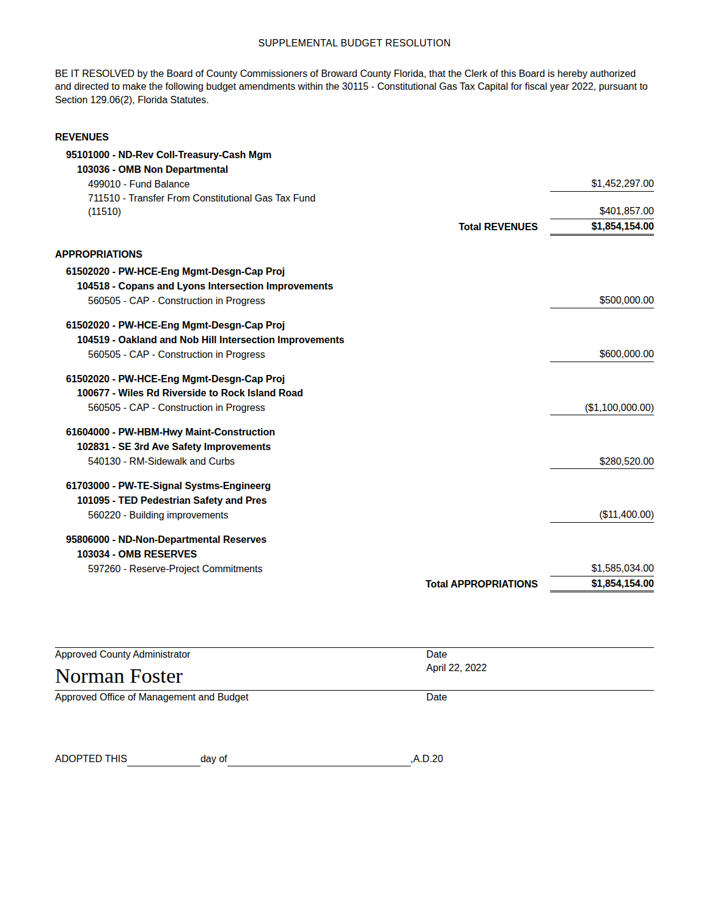SUPPLEMENTAL BUDGET RESOLUTION
BE IT RESOLVED by the Board of County Commissioners of Broward County Florida, that the Clerk of this Board is hereby authorized and directed to make the following budget amendments within the 30115 - Constitutional Gas Tax Capital for fiscal year 2022, pursuant to Section 129.06(2), Florida Statutes.
REVENUES
| 95101000 - ND-Rev Coll-Treasury-Cash Mgm | |
| 103036 - OMB Non Departmental | |
| 499010 - Fund Balance | $1,452,297.00 |
| 711510 - Transfer From Constitutional Gas Tax Fund (11510) | $401,857.00 |
| Total REVENUES | $1,854,154.00 |
APPROPRIATIONS
| 61502020 - PW-HCE-Eng Mgmt-Desgn-Cap Proj | |
| 104518 - Copans and Lyons Intersection Improvements | |
| 560505 - CAP - Construction in Progress | $500,000.00 |
| 61502020 - PW-HCE-Eng Mgmt-Desgn-Cap Proj | |
| 104519 - Oakland and Nob Hill Intersection Improvements | |
| 560505 - CAP - Construction in Progress | $600,000.00 |
| 61502020 - PW-HCE-Eng Mgmt-Desgn-Cap Proj | |
| 100677 - Wiles Rd Riverside to Rock Island Road | |
| 560505 - CAP - Construction in Progress | ($1,100,000.00) |
| 61604000 - PW-HBM-Hwy Maint-Construction | |
| 102831 - SE 3rd Ave Safety Improvements | |
| 540130 - RM-Sidewalk and Curbs | $280,520.00 |
| 61703000 - PW-TE-Signal Systms-Engineerg | |
| 101095 - TED Pedestrian Safety and Pres | |
| 560220 - Building improvements | ($11,400.00) |
| 95806000 - ND-Non-Departmental Reserves | |
| 103034 - OMB RESERVES | |
| 597260 - Reserve-Project Commitments | $1,585,034.00 |
| Total APPROPRIATIONS | $1,854,154.00 |
| Approved County Administrator | Date |
| Norman Foster | April 22, 2022 |
| Approved Office of Management and Budget | Date |
ADOPTED THIS day of ,A.D.20